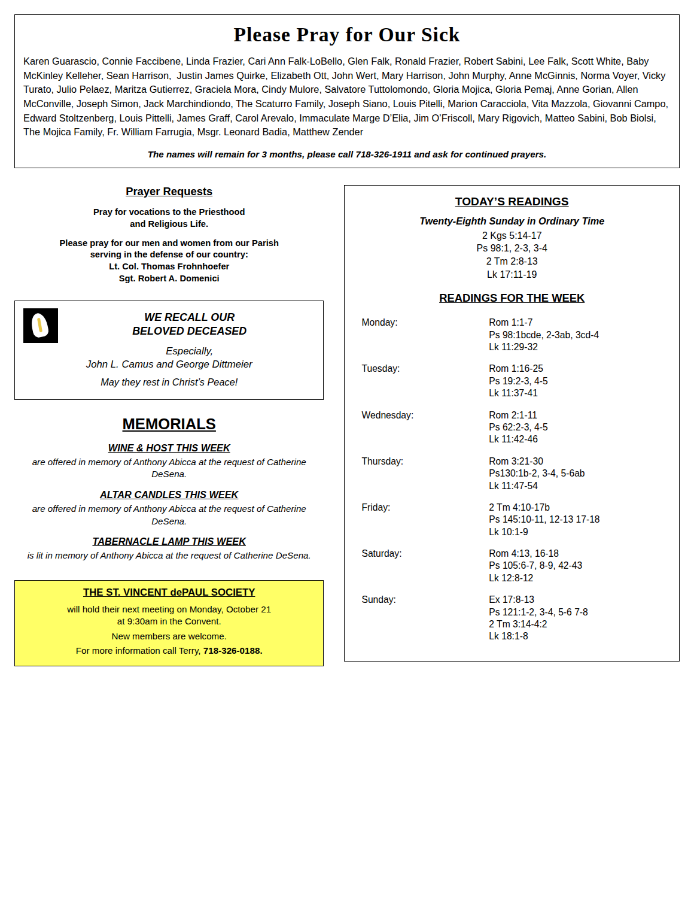Please Pray for Our Sick
Karen Guarascio, Connie Faccibene, Linda Frazier, Cari Ann Falk-LoBello, Glen Falk, Ronald Frazier, Robert Sabini, Lee Falk, Scott White, Baby McKinley Kelleher, Sean Harrison, Justin James Quirke, Elizabeth Ott, John Wert, Mary Harrison, John Murphy, Anne McGinnis, Norma Voyer, Vicky Turato, Julio Pelaez, Maritza Gutierrez, Graciela Mora, Cindy Mulore, Salvatore Tuttolomondo, Gloria Mojica, Gloria Pemaj, Anne Gorian, Allen McConville, Joseph Simon, Jack Marchindiondo, The Scaturro Family, Joseph Siano, Louis Pitelli, Marion Caracciola, Vita Mazzola, Giovanni Campo, Edward Stoltzenberg, Louis Pittelli, James Graff, Carol Arevalo, Immaculate Marge D’Elia, Jim O’Friscoll, Mary Rigovich, Matteo Sabini, Bob Biolsi, The Mojica Family, Fr. William Farrugia, Msgr. Leonard Badia, Matthew Zender
The names will remain for 3 months, please call 718-326-1911 and ask for continued prayers.
Prayer Requests
Pray for vocations to the Priesthood
and Religious Life.
Please pray for our men and women from our Parish
serving in the defense of our country:
Lt. Col. Thomas Frohnhoefer
Sgt. Robert A. Domenici
WE RECALL OUR
BELOVED DECEASED
Especially,
John L. Camus and George Dittmeier
May they rest in Christ’s Peace!
MEMORIALS
WINE & HOST THIS WEEK
are offered in memory of Anthony Abicca at the request of Catherine DeSena.
ALTAR CANDLES THIS WEEK
are offered in memory of Anthony Abicca at the request of Catherine DeSena.
TABERNACLE LAMP THIS WEEK
is lit in memory of Anthony Abicca at the request of Catherine DeSena.
THE ST. VINCENT dePAUL SOCIETY
will hold their next meeting on Monday, October 21
at 9:30am in the Convent.
New members are welcome.
For more information call Terry, 718-326-0188.
TODAY’S READINGS
Twenty-Eighth Sunday in Ordinary Time
2 Kgs 5:14-17
Ps 98:1, 2-3, 3-4
2 Tm 2:8-13
Lk 17:11-19
READINGS FOR THE WEEK
| Monday: | Rom 1:1-7 Ps 98:1bcde, 2-3ab, 3cd-4 Lk 11:29-32 |
| Tuesday: | Rom 1:16-25 Ps 19:2-3, 4-5 Lk 11:37-41 |
| Wednesday: | Rom 2:1-11 Ps 62:2-3, 4-5 Lk 11:42-46 |
| Thursday: | Rom 3:21-30 Ps130:1b-2, 3-4, 5-6ab Lk 11:47-54 |
| Friday: | 2 Tm 4:10-17b Ps 145:10-11, 12-13 17-18 Lk 10:1-9 |
| Saturday: | Rom 4:13, 16-18 Ps 105:6-7, 8-9, 42-43 Lk 12:8-12 |
| Sunday: | Ex 17:8-13 Ps 121:1-2, 3-4, 5-6 7-8 2 Tm 3:14-4:2 Lk 18:1-8 |